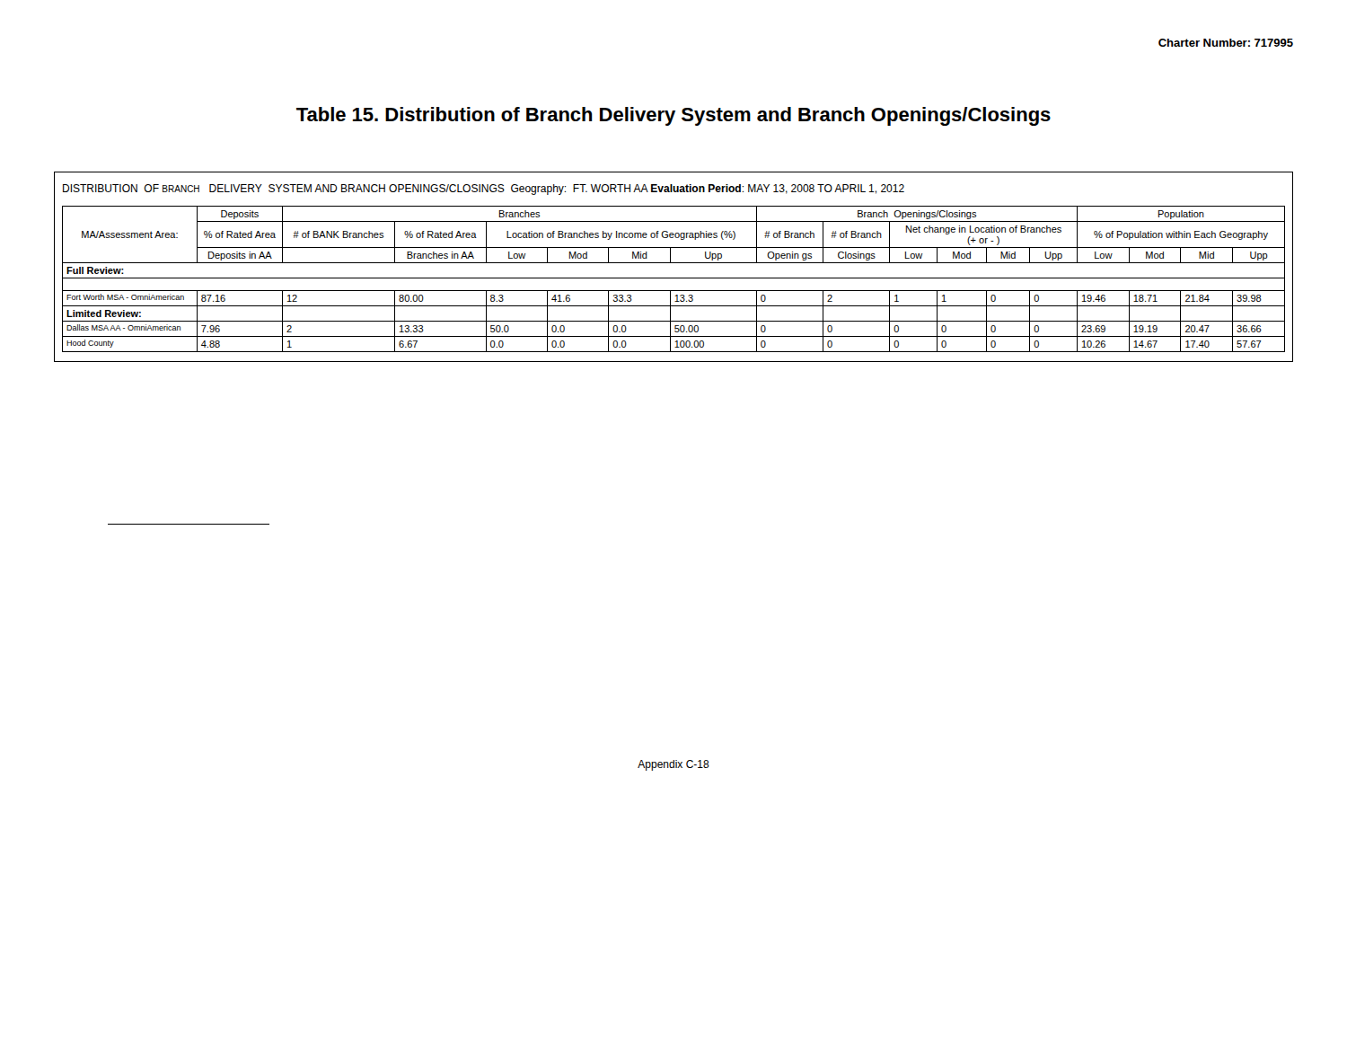Charter Number: 717995
Table 15. Distribution of Branch Delivery System and Branch Openings/Closings
DISTRIBUTION OF BRANCH DELIVERY SYSTEM AND BRANCH OPENINGS/CLOSINGS Geography: FT. WORTH AA Evaluation Period: MAY 13, 2008 TO APRIL 1, 2012
| MA/Assessment Area: | Deposits | Branches | Branch Openings/Closings | Population |
| --- | --- | --- | --- | --- |
| % of Rated Area | # of BANK Branches | % of Rated Area | Location of Branches by Income of Geographies (%) | # of Branch | # of Branch | Net change in Location of Branches (+ or - ) | % of Population within Each Geography |
| Deposits in AA | | Branches in AA | Low | Mod | Mid | Upp | Openin gs | Closings | Low | Mod | Mid | Upp | Low | Mod | Mid | Upp |
| Full Review: |
| Fort Worth MSA - OmniAmerican | 87.16 | 12 | 80.00 | 8.3 | 41.6 | 33.3 | 13.3 | 0 | 2 | 1 | 1 | 0 | 0 | 19.46 | 18.71 | 21.84 | 39.98 |
| Limited Review: | | | | | | | | | | | | | | | | | |
| Dallas MSA AA - OmniAmerican | 7.96 | 2 | 13.33 | 50.0 | 0.0 | 0.0 | 50.00 | 0 | 0 | 0 | 0 | 0 | 0 | 23.69 | 19.19 | 20.47 | 36.66 |
| Hood County | 4.88 | 1 | 6.67 | 0.0 | 0.0 | 0.0 | 100.00 | 0 | 0 | 0 | 0 | 0 | 0 | 10.26 | 14.67 | 17.40 | 57.67 |
Appendix C-18